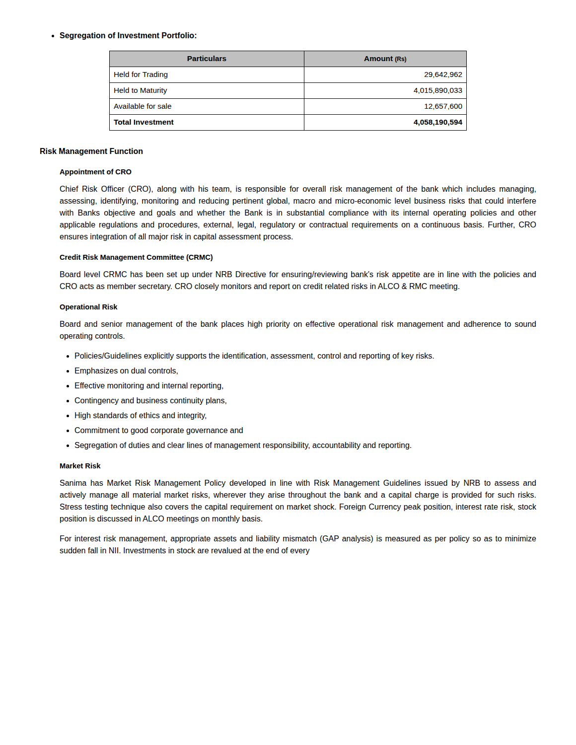Segregation of Investment Portfolio:
| Particulars | Amount (Rs) |
| --- | --- |
| Held for Trading | 29,642,962 |
| Held to Maturity | 4,015,890,033 |
| Available for sale | 12,657,600 |
| Total Investment | 4,058,190,594 |
Risk Management Function
Appointment of CRO
Chief Risk Officer (CRO), along with his team, is responsible for overall risk management of the bank which includes managing, assessing, identifying, monitoring and reducing pertinent global, macro and micro-economic level business risks that could interfere with Banks objective and goals and whether the Bank is in substantial compliance with its internal operating policies and other applicable regulations and procedures, external, legal, regulatory or contractual requirements on a continuous basis. Further, CRO ensures integration of all major risk in capital assessment process.
Credit Risk Management Committee (CRMC)
Board level CRMC has been set up under NRB Directive for ensuring/reviewing bank's risk appetite are in line with the policies and CRO acts as member secretary. CRO closely monitors and report on credit related risks in ALCO & RMC meeting.
Operational Risk
Board and senior management of the bank places high priority on effective operational risk management and adherence to sound operating controls.
Policies/Guidelines explicitly supports the identification, assessment, control and reporting of key risks.
Emphasizes on dual controls,
Effective monitoring and internal reporting,
Contingency and business continuity plans,
High standards of ethics and integrity,
Commitment to good corporate governance and
Segregation of duties and clear lines of management responsibility, accountability and reporting.
Market Risk
Sanima has Market Risk Management Policy developed in line with Risk Management Guidelines issued by NRB to assess and actively manage all material market risks, wherever they arise throughout the bank and a capital charge is provided for such risks. Stress testing technique also covers the capital requirement on market shock. Foreign Currency peak position, interest rate risk, stock position is discussed in ALCO meetings on monthly basis.
For interest risk management, appropriate assets and liability mismatch (GAP analysis) is measured as per policy so as to minimize sudden fall in NII. Investments in stock are revalued at the end of every